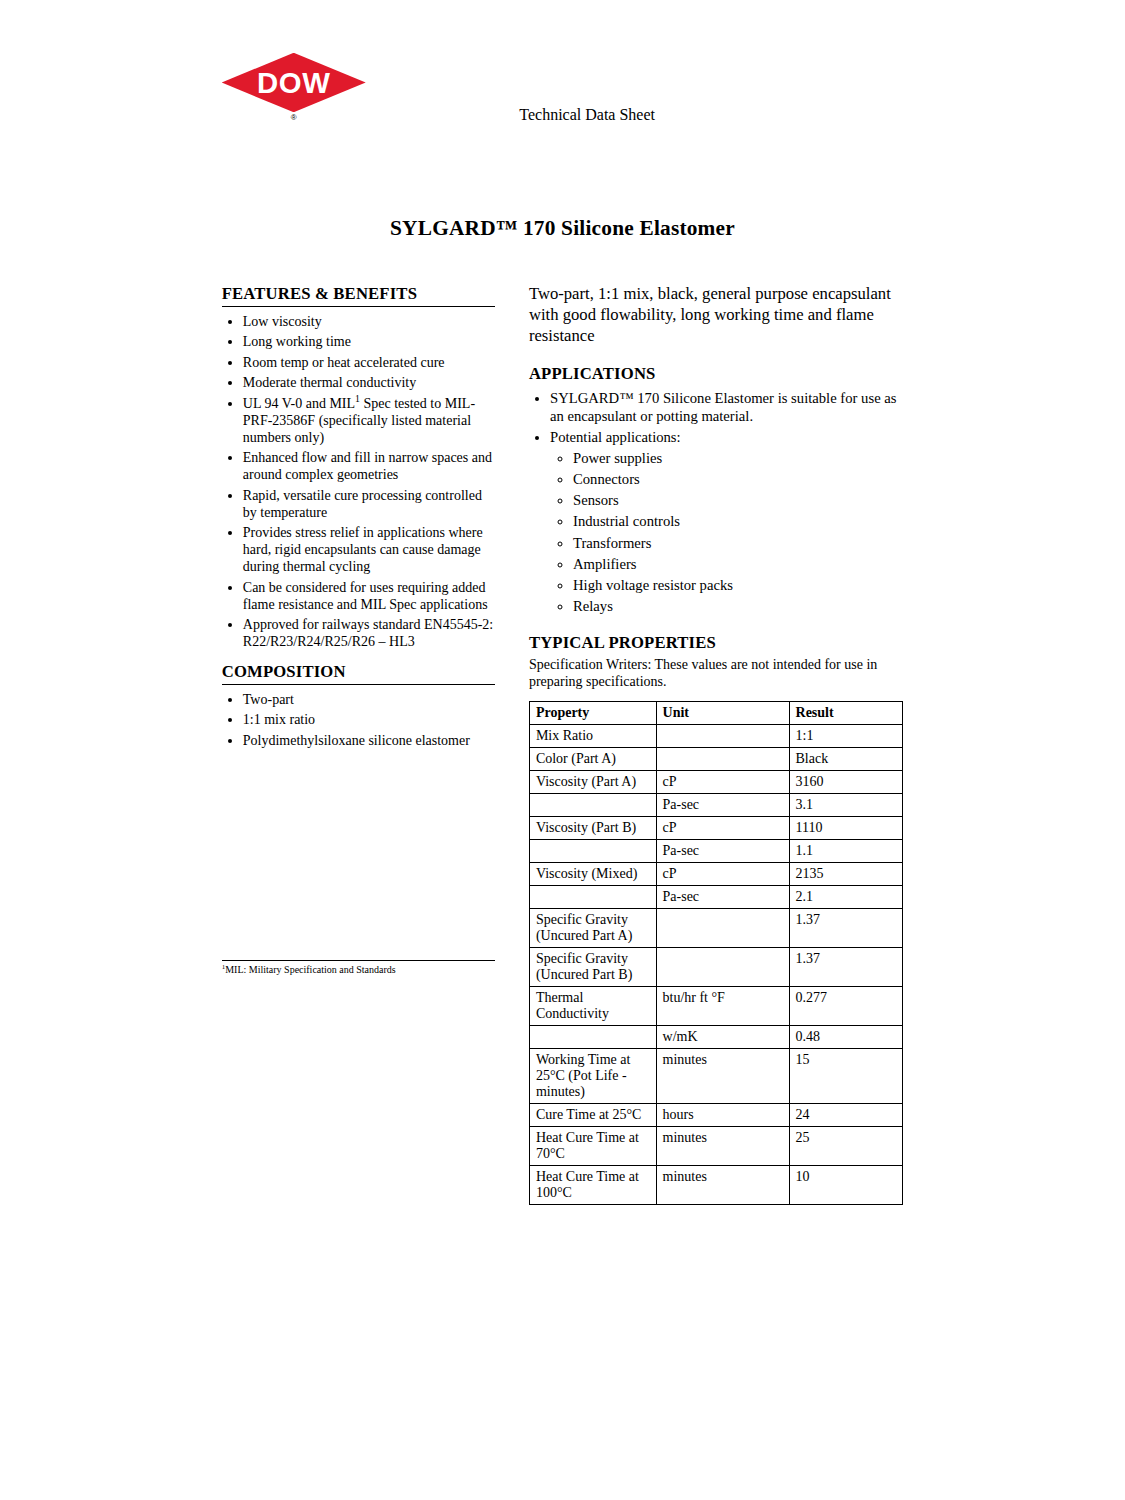DOW
®
Technical Data Sheet
SYLGARD™ 170 Silicone Elastomer
FEATURES & BENEFITS
Low viscosity
Long working time
Room temp or heat accelerated cure
Moderate thermal conductivity
UL 94 V-0 and MIL1 Spec tested to MIL-PRF-23586F (specifically listed material numbers only)
Enhanced flow and fill in narrow spaces and around complex geometries
Rapid, versatile cure processing controlled by temperature
Provides stress relief in applications where hard, rigid encapsulants can cause damage during thermal cycling
Can be considered for uses requiring added flame resistance and MIL Spec applications
Approved for railways standard EN45545-2: R22/R23/R24/R25/R26 – HL3
COMPOSITION
Two-part
1:1 mix ratio
Polydimethylsiloxane silicone elastomer
1MIL: Military Specification and Standards
Two-part, 1:1 mix, black, general purpose encapsulant with good flowability, long working time and flame resistance
APPLICATIONS
SYLGARD™ 170 Silicone Elastomer is suitable for use as an encapsulant or potting material.
Potential applications:
Power supplies
Connectors
Sensors
Industrial controls
Transformers
Amplifiers
High voltage resistor packs
Relays
TYPICAL PROPERTIES
Specification Writers: These values are not intended for use in preparing specifications.
| Property | Unit | Result |
| --- | --- | --- |
| Mix Ratio | | 1:1 |
| Color (Part A) | | Black |
| Viscosity (Part A) | cP | 3160 |
| | Pa-sec | 3.1 |
| Viscosity (Part B) | cP | 1110 |
| | Pa-sec | 1.1 |
| Viscosity (Mixed) | cP | 2135 |
| | Pa-sec | 2.1 |
| Specific Gravity (Uncured Part A) | | 1.37 |
| Specific Gravity (Uncured Part B) | | 1.37 |
| Thermal Conductivity | btu/hr ft °F | 0.277 |
| | w/mK | 0.48 |
| Working Time at 25°C (Pot Life - minutes) | minutes | 15 |
| Cure Time at 25°C | hours | 24 |
| Heat Cure Time at 70°C | minutes | 25 |
| Heat Cure Time at 100°C | minutes | 10 |